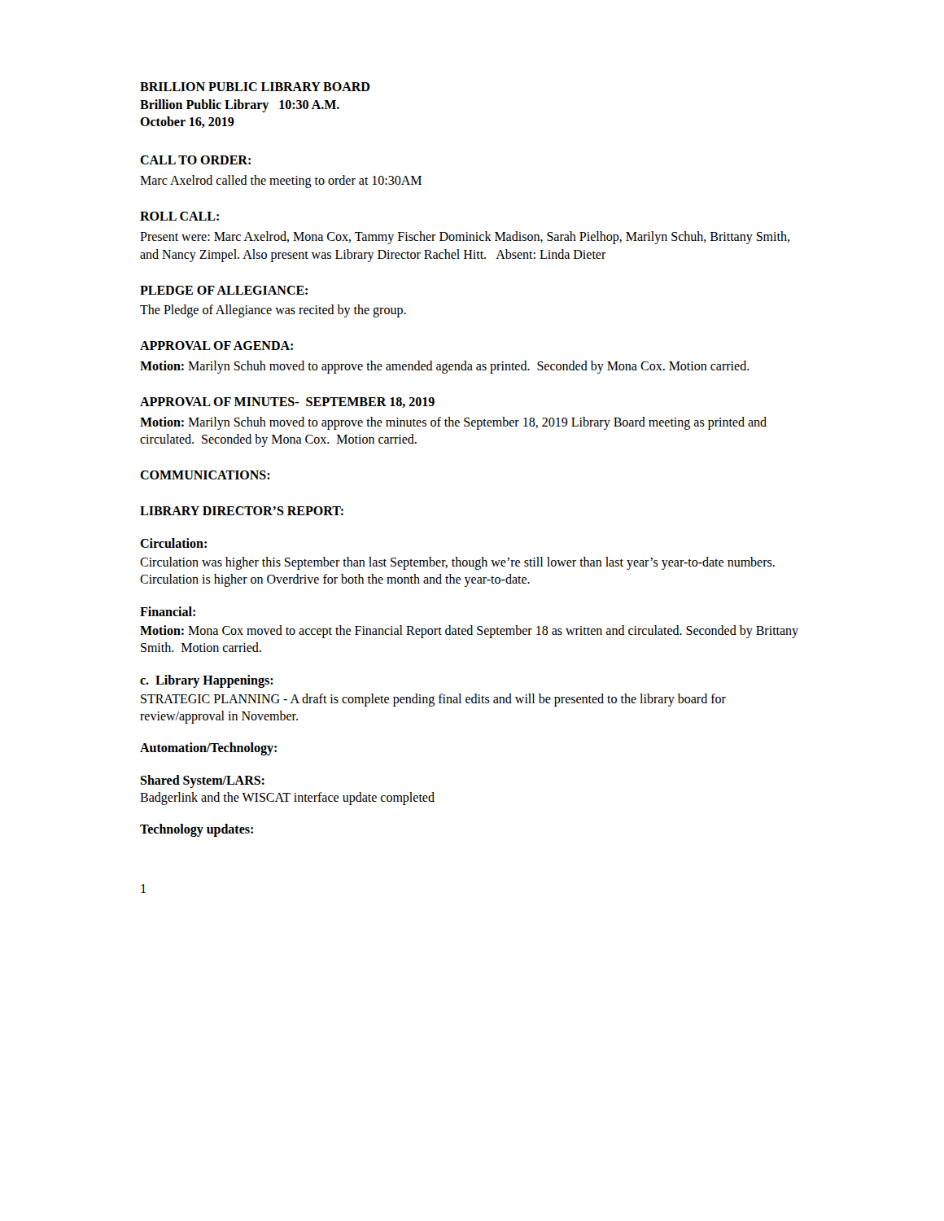BRILLION PUBLIC LIBRARY BOARD
Brillion Public Library 10:30 A.M.
October 16, 2019
Call to Order:
Marc Axelrod called the meeting to order at 10:30AM
Roll Call:
Present were: Marc Axelrod, Mona Cox, Tammy Fischer Dominick Madison, Sarah Pielhop, Marilyn Schuh, Brittany Smith, and Nancy Zimpel. Also present was Library Director Rachel Hitt. Absent: Linda Dieter
Pledge of Allegiance:
The Pledge of Allegiance was recited by the group.
Approval of Agenda:
Motion: Marilyn Schuh moved to approve the amended agenda as printed. Seconded by Mona Cox. Motion carried.
Approval of Minutes- September 18, 2019
Motion: Marilyn Schuh moved to approve the minutes of the September 18, 2019 Library Board meeting as printed and circulated. Seconded by Mona Cox. Motion carried.
Communications:
Library Director’s Report:
Circulation:
Circulation was higher this September than last September, though we’re still lower than last year’s year-to-date numbers. Circulation is higher on Overdrive for both the month and the year-to-date.
Financial:
Motion: Mona Cox moved to accept the Financial Report dated September 18 as written and circulated. Seconded by Brittany Smith. Motion carried.
c. Library Happenings:
STRATEGIC PLANNING - A draft is complete pending final edits and will be presented to the library board for review/approval in November.
Automation/Technology:
Shared System/LARS:
Badgerlink and the WISCAT interface update completed
Technology updates:
1